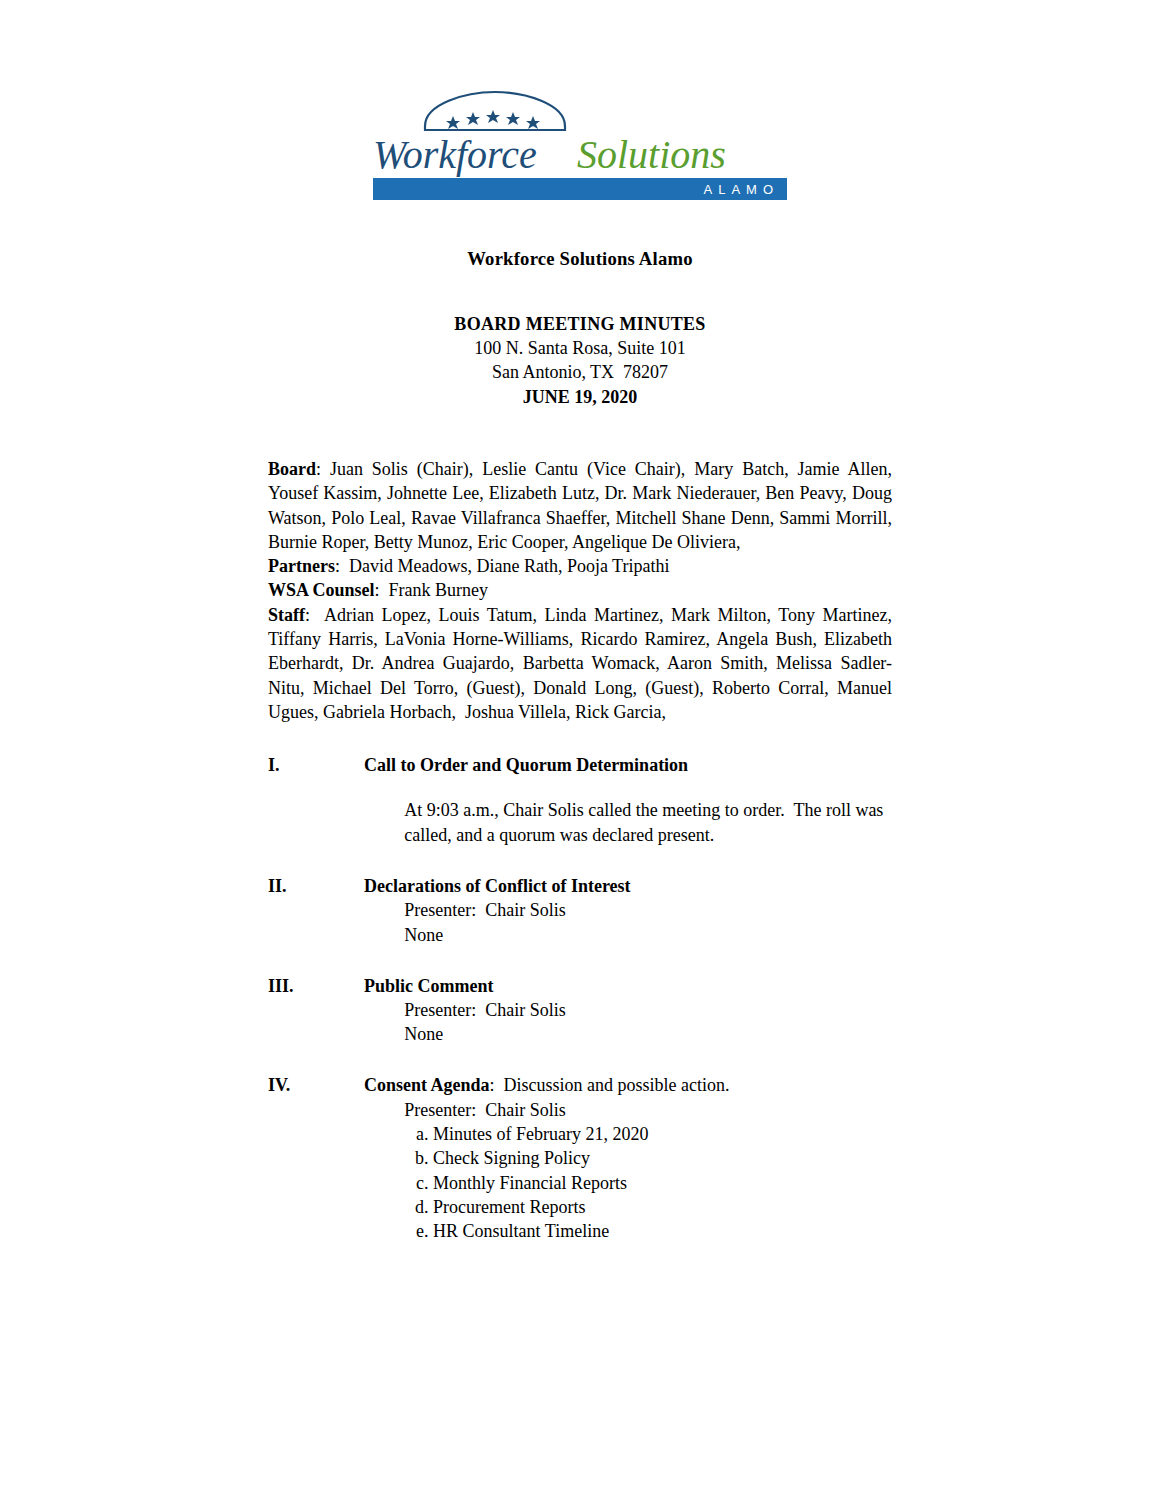Workforce Solutions ALAMO
Workforce Solutions Alamo
BOARD MEETING MINUTES
100 N. Santa Rosa, Suite 101
San Antonio, TX 78207
JUNE 19, 2020
Board: Juan Solis (Chair), Leslie Cantu (Vice Chair), Mary Batch, Jamie Allen, Yousef Kassim, Johnette Lee, Elizabeth Lutz, Dr. Mark Niederauer, Ben Peavy, Doug Watson, Polo Leal, Ravae Villafranca Shaeffer, Mitchell Shane Denn, Sammi Morrill, Burnie Roper, Betty Munoz, Eric Cooper, Angelique De Oliviera,
Partners: David Meadows, Diane Rath, Pooja Tripathi
WSA Counsel: Frank Burney
Staff: Adrian Lopez, Louis Tatum, Linda Martinez, Mark Milton, Tony Martinez, Tiffany Harris, LaVonia Horne-Williams, Ricardo Ramirez, Angela Bush, Elizabeth Eberhardt, Dr. Andrea Guajardo, Barbetta Womack, Aaron Smith, Melissa Sadler-Nitu, Michael Del Torro, (Guest), Donald Long, (Guest), Roberto Corral, Manuel Ugues, Gabriela Horbach, Joshua Villela, Rick Garcia,
I.
Call to Order and Quorum Determination
At 9:03 a.m., Chair Solis called the meeting to order. The roll was called, and a quorum was declared present.
II.
Declarations of Conflict of Interest
Presenter: Chair Solis
None
III.
Public Comment
Presenter: Chair Solis
None
IV.
Consent Agenda: Discussion and possible action.
Presenter: Chair Solis
Minutes of February 21, 2020
Check Signing Policy
Monthly Financial Reports
Procurement Reports
HR Consultant Timeline